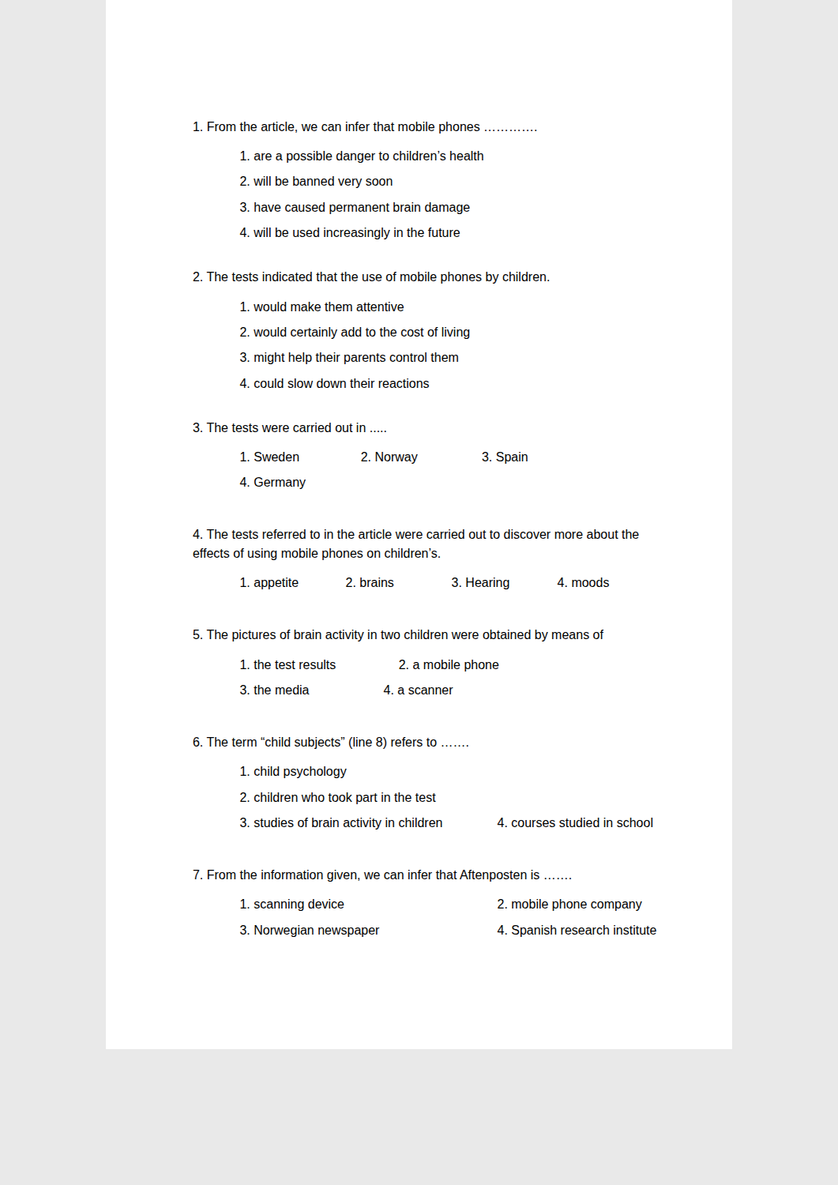1. From the article, we can infer that mobile phones ………….
1. are a possible danger to children’s health
2. will be banned very soon
3. have caused permanent brain damage
4. will be used increasingly in the future
2. The tests indicated that the use of mobile phones by children.
1. would make them attentive
2. would certainly add to the cost of living
3. might help their parents control them
4. could slow down their reactions
3. The tests were carried out in .....
1. Sweden
2. Norway
3. Spain
4. Germany
4. The tests referred to in the article were carried out to discover more about the effects of using mobile phones on children’s.
1. appetite
2. brains
3. Hearing
4. moods
5. The pictures of brain activity in two children were obtained by means of
1. the test results
2. a mobile phone
3. the media
4. a scanner
6. The term “child subjects” (line 8) refers to …….
1. child psychology
2. children who took part in the test
3. studies of brain activity in children
4. courses studied in school
7. From the information given, we can infer that Aftenposten is …….
1. scanning device
2. mobile phone company
3. Norwegian newspaper
4. Spanish research institute